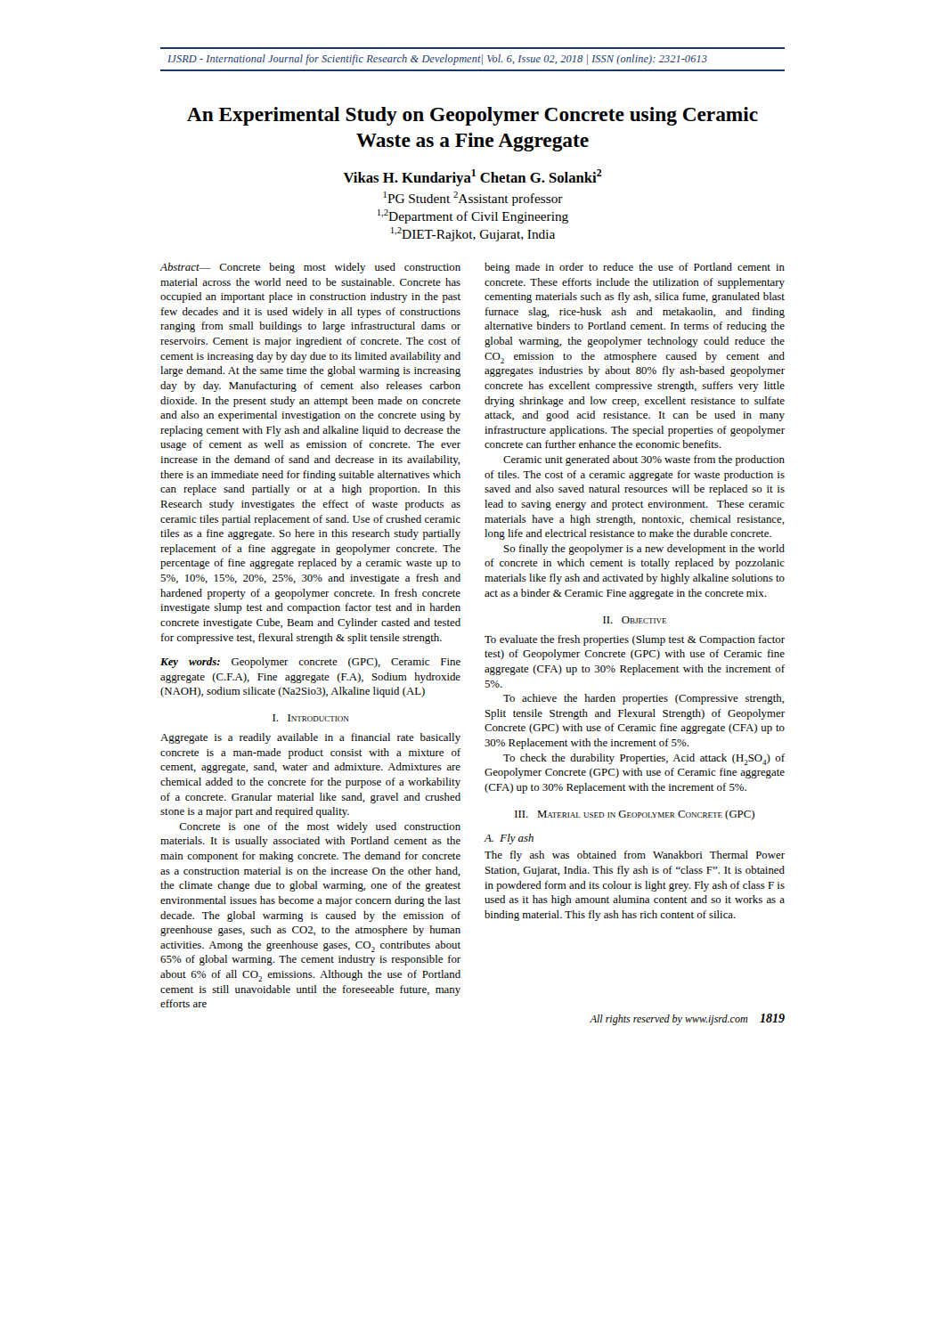IJSRD - International Journal for Scientific Research & Development| Vol. 6, Issue 02, 2018 | ISSN (online): 2321-0613
An Experimental Study on Geopolymer Concrete using Ceramic Waste as a Fine Aggregate
Vikas H. Kundariya1 Chetan G. Solanki2
1PG Student 2Assistant professor
1,2Department of Civil Engineering
1,2DIET-Rajkot, Gujarat, India
Abstract— Concrete being most widely used construction material across the world need to be sustainable. Concrete has occupied an important place in construction industry in the past few decades and it is used widely in all types of constructions ranging from small buildings to large infrastructural dams or reservoirs. Cement is major ingredient of concrete. The cost of cement is increasing day by day due to its limited availability and large demand. At the same time the global warming is increasing day by day. Manufacturing of cement also releases carbon dioxide. In the present study an attempt been made on concrete and also an experimental investigation on the concrete using by replacing cement with Fly ash and alkaline liquid to decrease the usage of cement as well as emission of concrete. The ever increase in the demand of sand and decrease in its availability, there is an immediate need for finding suitable alternatives which can replace sand partially or at a high proportion. In this Research study investigates the effect of waste products as ceramic tiles partial replacement of sand. Use of crushed ceramic tiles as a fine aggregate. So here in this research study partially replacement of a fine aggregate in geopolymer concrete. The percentage of fine aggregate replaced by a ceramic waste up to 5%, 10%, 15%, 20%, 25%, 30% and investigate a fresh and hardened property of a geopolymer concrete. In fresh concrete investigate slump test and compaction factor test and in harden concrete investigate Cube, Beam and Cylinder casted and tested for compressive test, flexural strength & split tensile strength.
Key words: Geopolymer concrete (GPC), Ceramic Fine aggregate (C.F.A), Fine aggregate (F.A), Sodium hydroxide (NAOH), sodium silicate (Na2Sio3), Alkaline liquid (AL)
I. Introduction
Aggregate is a readily available in a financial rate basically concrete is a man-made product consist with a mixture of cement, aggregate, sand, water and admixture. Admixtures are chemical added to the concrete for the purpose of a workability of a concrete. Granular material like sand, gravel and crushed stone is a major part and required quality.
Concrete is one of the most widely used construction materials. It is usually associated with Portland cement as the main component for making concrete. The demand for concrete as a construction material is on the increase On the other hand, the climate change due to global warming, one of the greatest environmental issues has become a major concern during the last decade. The global warming is caused by the emission of greenhouse gases, such as CO2, to the atmosphere by human activities. Among the greenhouse gases, CO2 contributes about 65% of global warming. The cement industry is responsible for about 6% of all CO2 emissions. Although the use of Portland cement is still unavoidable until the foreseeable future, many efforts are
being made in order to reduce the use of Portland cement in concrete. These efforts include the utilization of supplementary cementing materials such as fly ash, silica fume, granulated blast furnace slag, rice-husk ash and metakaolin, and finding alternative binders to Portland cement. In terms of reducing the global warming, the geopolymer technology could reduce the CO2 emission to the atmosphere caused by cement and aggregates industries by about 80% fly ash-based geopolymer concrete has excellent compressive strength, suffers very little drying shrinkage and low creep, excellent resistance to sulfate attack, and good acid resistance. It can be used in many infrastructure applications. The special properties of geopolymer concrete can further enhance the economic benefits.
Ceramic unit generated about 30% waste from the production of tiles. The cost of a ceramic aggregate for waste production is saved and also saved natural resources will be replaced so it is lead to saving energy and protect environment. These ceramic materials have a high strength, nontoxic, chemical resistance, long life and electrical resistance to make the durable concrete.
So finally the geopolymer is a new development in the world of concrete in which cement is totally replaced by pozzolanic materials like fly ash and activated by highly alkaline solutions to act as a binder & Ceramic Fine aggregate in the concrete mix.
II. Objective
To evaluate the fresh properties (Slump test & Compaction factor test) of Geopolymer Concrete (GPC) with use of Ceramic fine aggregate (CFA) up to 30% Replacement with the increment of 5%.
To achieve the harden properties (Compressive strength, Split tensile Strength and Flexural Strength) of Geopolymer Concrete (GPC) with use of Ceramic fine aggregate (CFA) up to 30% Replacement with the increment of 5%.
To check the durability Properties, Acid attack (H2SO4) of Geopolymer Concrete (GPC) with use of Ceramic fine aggregate (CFA) up to 30% Replacement with the increment of 5%.
III. Material used in Geopolymer Concrete (GPC)
A. Fly ash
The fly ash was obtained from Wanakbori Thermal Power Station, Gujarat, India. This fly ash is of “class F”. It is obtained in powdered form and its colour is light grey. Fly ash of class F is used as it has high amount alumina content and so it works as a binding material. This fly ash has rich content of silica.
All rights reserved by www.ijsrd.com 1819